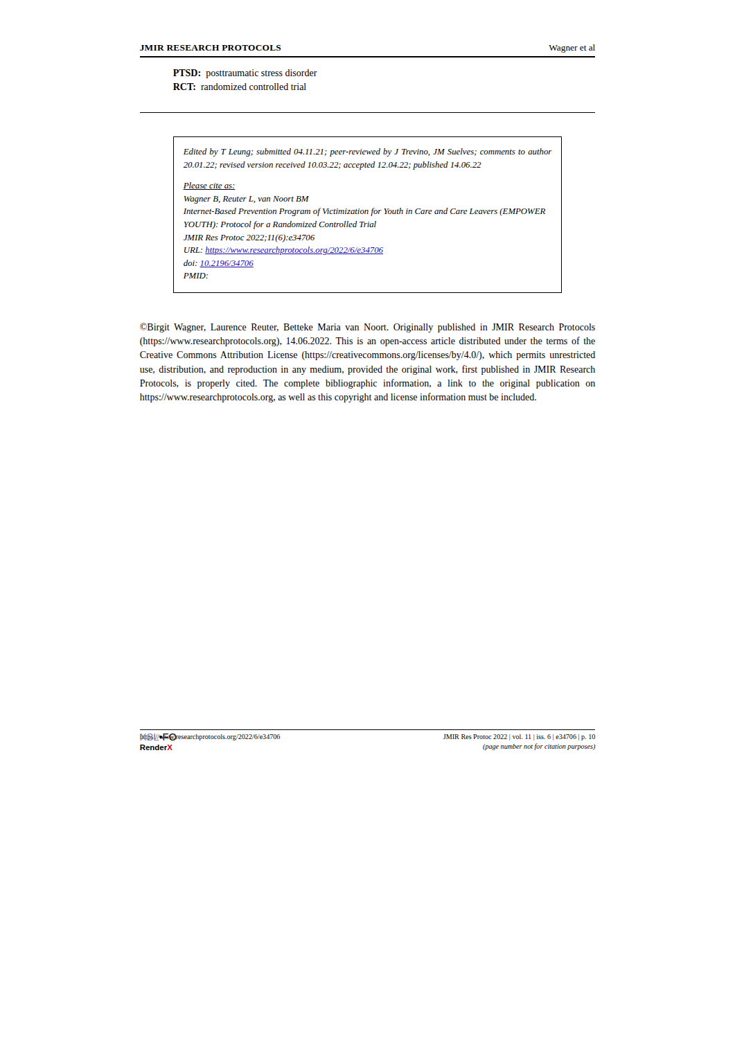JMIR RESEARCH PROTOCOLS
Wagner et al
PTSD: posttraumatic stress disorder
RCT: randomized controlled trial
Edited by T Leung; submitted 04.11.21; peer-reviewed by J Trevino, JM Suelves; comments to author 20.01.22; revised version received 10.03.22; accepted 12.04.22; published 14.06.22
Please cite as:
Wagner B, Reuter L, van Noort BM
Internet-Based Prevention Program of Victimization for Youth in Care and Care Leavers (EMPOWER YOUTH): Protocol for a Randomized Controlled Trial
JMIR Res Protoc 2022;11(6):e34706
URL: https://www.researchprotocols.org/2022/6/e34706
doi: 10.2196/34706
PMID:
©Birgit Wagner, Laurence Reuter, Betteke Maria van Noort. Originally published in JMIR Research Protocols (https://www.researchprotocols.org), 14.06.2022. This is an open-access article distributed under the terms of the Creative Commons Attribution License (https://creativecommons.org/licenses/by/4.0/), which permits unrestricted use, distribution, and reproduction in any medium, provided the original work, first published in JMIR Research Protocols, is properly cited. The complete bibliographic information, a link to the original publication on https://www.researchprotocols.org, as well as this copyright and license information must be included.
https://www.researchprotocols.org/2022/6/e34706
JMIR Res Protoc 2022 | vol. 11 | iss. 6 | e34706 | p. 10
(page number not for citation purposes)
XSL•FO
Render X